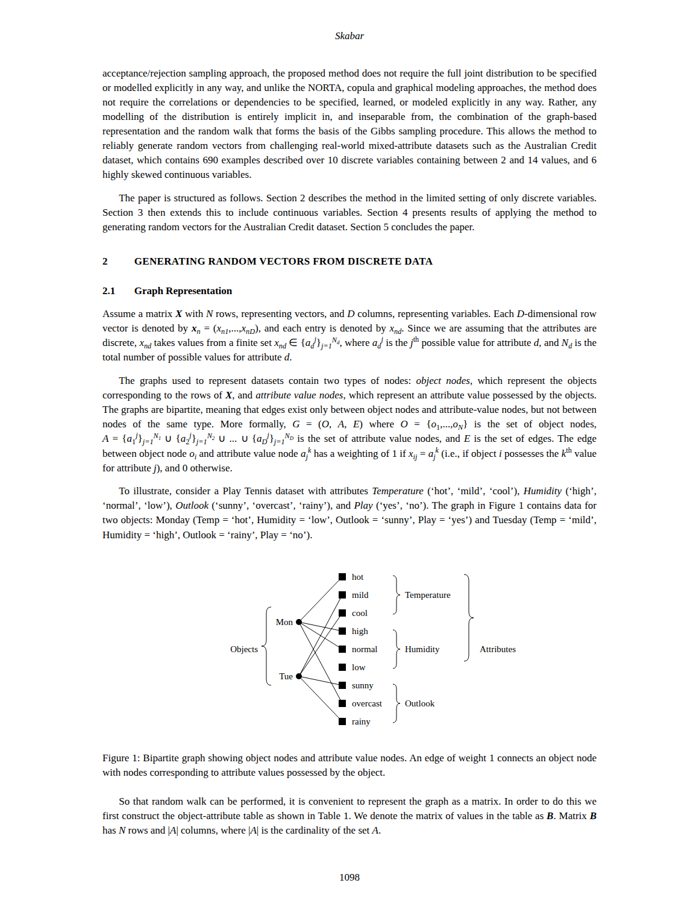Skabar
acceptance/rejection sampling approach, the proposed method does not require the full joint distribution to be specified or modelled explicitly in any way, and unlike the NORTA, copula and graphical modeling approaches, the method does not require the correlations or dependencies to be specified, learned, or modeled explicitly in any way. Rather, any modelling of the distribution is entirely implicit in, and inseparable from, the combination of the graph-based representation and the random walk that forms the basis of the Gibbs sampling procedure. This allows the method to reliably generate random vectors from challenging real-world mixed-attribute datasets such as the Australian Credit dataset, which contains 690 examples described over 10 discrete variables containing between 2 and 14 values, and 6 highly skewed continuous variables.
The paper is structured as follows. Section 2 describes the method in the limited setting of only discrete variables. Section 3 then extends this to include continuous variables. Section 4 presents results of applying the method to generating random vectors for the Australian Credit dataset. Section 5 concludes the paper.
2 Generating Random Vectors from Discrete Data
2.1 Graph Representation
Assume a matrix X with N rows, representing vectors, and D columns, representing variables. Each D-dimensional row vector is denoted by xn = (xn1,...,xnD), and each entry is denoted by xnd. Since we are assuming that the attributes are discrete, xnd takes values from a finite set xnd ∈ {adj}j=1Nd, where adj is the jth possible value for attribute d, and Nd is the total number of possible values for attribute d.
The graphs used to represent datasets contain two types of nodes: object nodes, which represent the objects corresponding to the rows of X, and attribute value nodes, which represent an attribute value possessed by the objects. The graphs are bipartite, meaning that edges exist only between object nodes and attribute-value nodes, but not between nodes of the same type. More formally, G = (O, A, E) where O = {o1,...,oN} is the set of object nodes, A = {a1j}j=1N1 ∪ {a2j}j=1N2 ∪ ... ∪ {aDj}j=1ND is the set of attribute value nodes, and E is the set of edges. The edge between object node oi and attribute value node ajk has a weighting of 1 if xij = ajk (i.e., if object i possesses the kth value for attribute j), and 0 otherwise.
To illustrate, consider a Play Tennis dataset with attributes Temperature (‘hot’, ‘mild’, ‘cool’), Humidity (‘high’, ‘normal’, ‘low’), Outlook (‘sunny’, ‘overcast’, ‘rainy’), and Play (‘yes’, ‘no’). The graph in Figure 1 contains data for two objects: Monday (Temp = ‘hot’, Humidity = ‘low’, Outlook = ‘sunny’, Play = ‘yes’) and Tuesday (Temp = ‘mild’, Humidity = ‘high’, Outlook = ‘rainy’, Play = ‘no’).
Mon Tue Objects hot mild cool high normal low sunny overcast rainy Temperature Humidity Outlook Attributes
Figure 1: Bipartite graph showing object nodes and attribute value nodes. An edge of weight 1 connects an object node with nodes corresponding to attribute values possessed by the object.
So that random walk can be performed, it is convenient to represent the graph as a matrix. In order to do this we first construct the object-attribute table as shown in Table 1. We denote the matrix of values in the table as B. Matrix B has N rows and |A| columns, where |A| is the cardinality of the set A.
1098